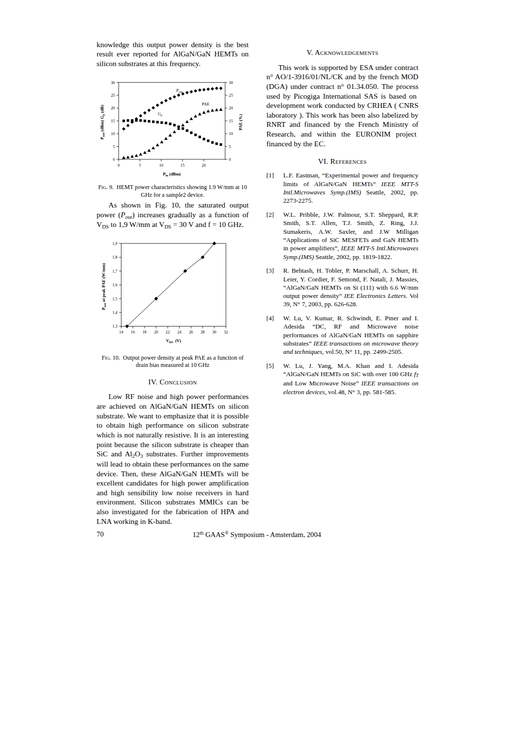knowledge this output power density is the best result ever reported for AlGaN/GaN HEMTs on silicon substrates at this frequency.
0 5 10 15 20 25 30 0 5 10 15 20 25 30 0 5 10 15 20 Pin (dBm) Pout (dBm) Gp (dB) PAE (%) Pout PAE Gp
Fig. 9. HEMT power characteristics showing 1.9 W/mm at 10 GHz for a sample2 device.
As shown in Fig. 10, the saturated output power (Pout) increases gradually as a function of VDS to 1,9 W/mm at VDS = 30 V and f = 10 GHz.
1,3 1,4 1,5 1,6 1,7 1,8 1,9 14 16 18 20 22 24 26 28 30 32 VDS (V) Pout at peak PAE (W/mm)
Fig. 10. Output power density at peak PAE as a function of drain bias measured at 10 GHz
IV. Conclusion
Low RF noise and high power performances are achieved on AlGaN/GaN HEMTs on silicon substrate. We want to emphasize that it is possible to obtain high performance on silicon substrate which is not naturally resistive. It is an interesting point because the silicon substrate is cheaper than SiC and Al2O3 substrates. Further improvements will lead to obtain these performances on the same device. Then, these AlGaN/GaN HEMTs will be excellent candidates for high power amplification and high sensibility low noise receivers in hard environment. Silicon substrates MMICs can be also investigated for the fabrication of HPA and LNA working in K-band.
V. Acknowledgements
This work is supported by ESA under contract n° AO/1-3916/01/NL/CK and by the french MOD (DGA) under contract n° 01.34.050. The process used by Picogiga International SAS is based on development work conducted by CRHEA ( CNRS laboratory ). This work has been also labelized by RNRT and financed by the French Ministry of Research, and within the EURONIM project financed by the EC.
VI. References
[1]
L.F. Eastman, “Experimental power and frequency limits of AlGaN/GaN HEMTs” IEEE MTT-S Intl.Microwaves Symp.(IMS) Seattle, 2002, pp. 2273-2275.
[2]
W.L. Pribble, J.W. Palmour, S.T. Sheppard, R.P. Smith, S.T. Allen, T.J. Smith, Z. Ring, J.J. Sumakeris, A.W. Saxler, and J.W Milligan “Applications of SiC MESFETs and GaN HEMTs in power amplifiers”, IEEE MTT-S Intl.Microwaves Symp.(IMS) Seattle, 2002, pp. 1819-1822.
[3]
R. Behtash, H. Tobler, P. Marschall, A. Schurr, H. Leier, Y. Cordier, F. Semond, F. Natali, J. Massies, “AlGaN/GaN HEMTs on Si (111) with 6.6 W/mm output power density” IEE Electronics Letters. Vol 39, N° 7, 2003, pp. 626-628.
[4]
W. Lu, V. Kumar, R. Schwindt, E. Piner and I. Adesida “DC, RF and Microwave noise performances of AlGaN/GaN HEMTs on sapphire substrates” IEEE transactions on microwave theory and techniques, vol.50, N° 11, pp. 2499-2505.
[5]
W. Lu, J. Yang, M.A. Khan and I. Adesida “AlGaN/GaN HEMTs on SiC with over 100 GHz fT and Low Microwave Noise” IEEE transactions on electron devices, vol.48, N° 3, pp. 581-585.
70
12th GAAS® Symposium - Amsterdam, 2004